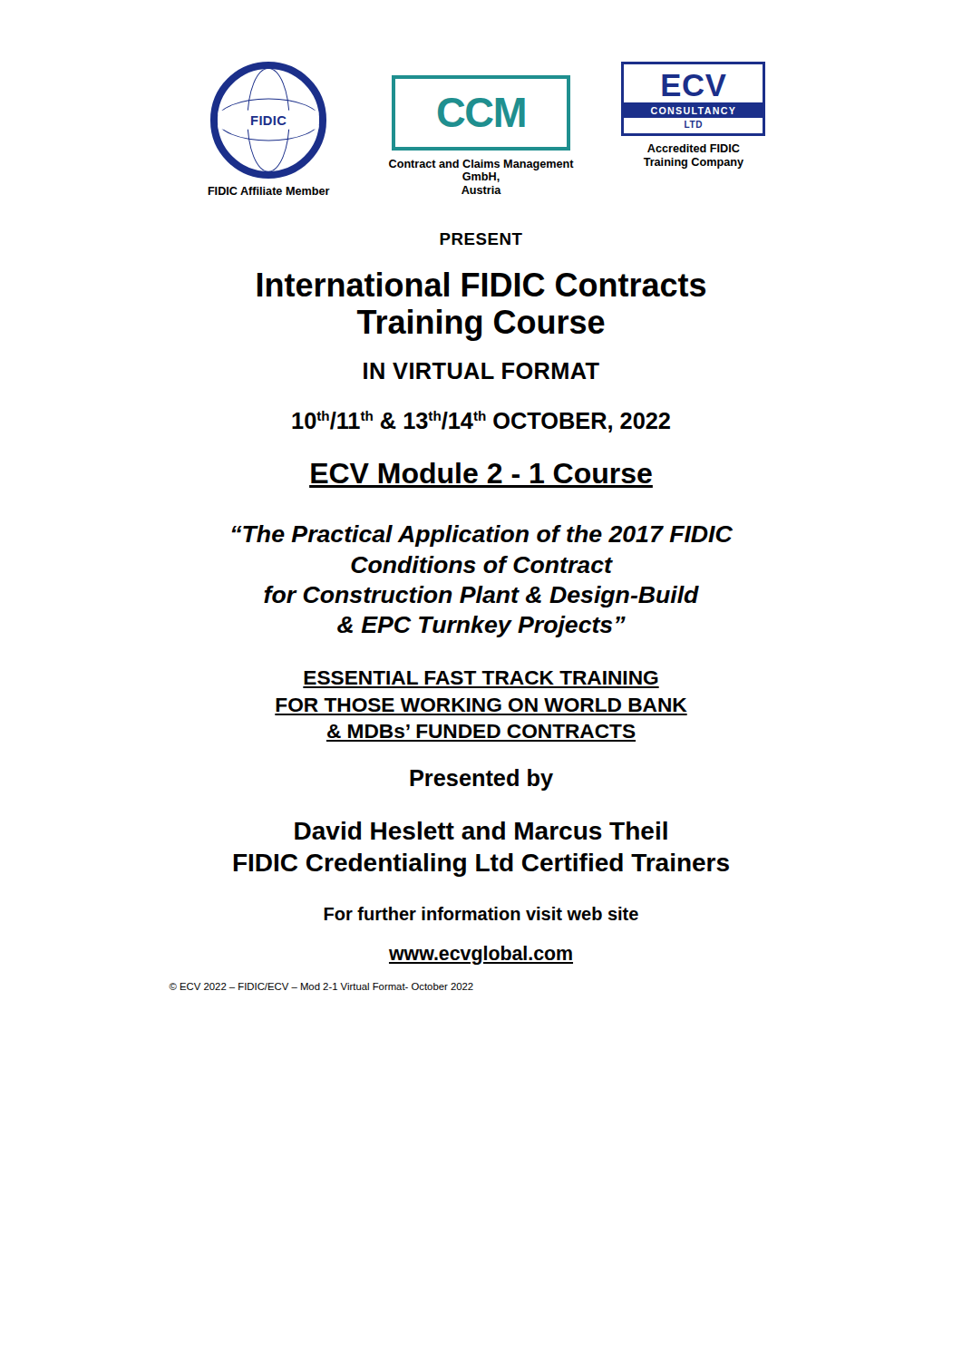FIDIC
FIDIC Affiliate Member
CCM
Contract and Claims Management GmbH,
Austria
ECV
CONSULTANCY
LTD
Accredited FIDIC
Training Company
PRESENT
International FIDIC Contracts
Training Course
IN VIRTUAL FORMAT
10th/11th & 13th/14th OCTOBER, 2022
ECV Module 2 - 1 Course
“The Practical Application of the 2017 FIDIC Conditions of Contract
for Construction Plant & Design-Build
& EPC Turnkey Projects”
ESSENTIAL FAST TRACK TRAINING
FOR THOSE WORKING ON WORLD BANK
& MDBs’ FUNDED CONTRACTS
Presented by
David Heslett and Marcus Theil
FIDIC Credentialing Ltd Certified Trainers
For further information visit web site
www.ecvglobal.com
© ECV 2022 – FIDIC/ECV – Mod 2-1 Virtual Format- October 2022